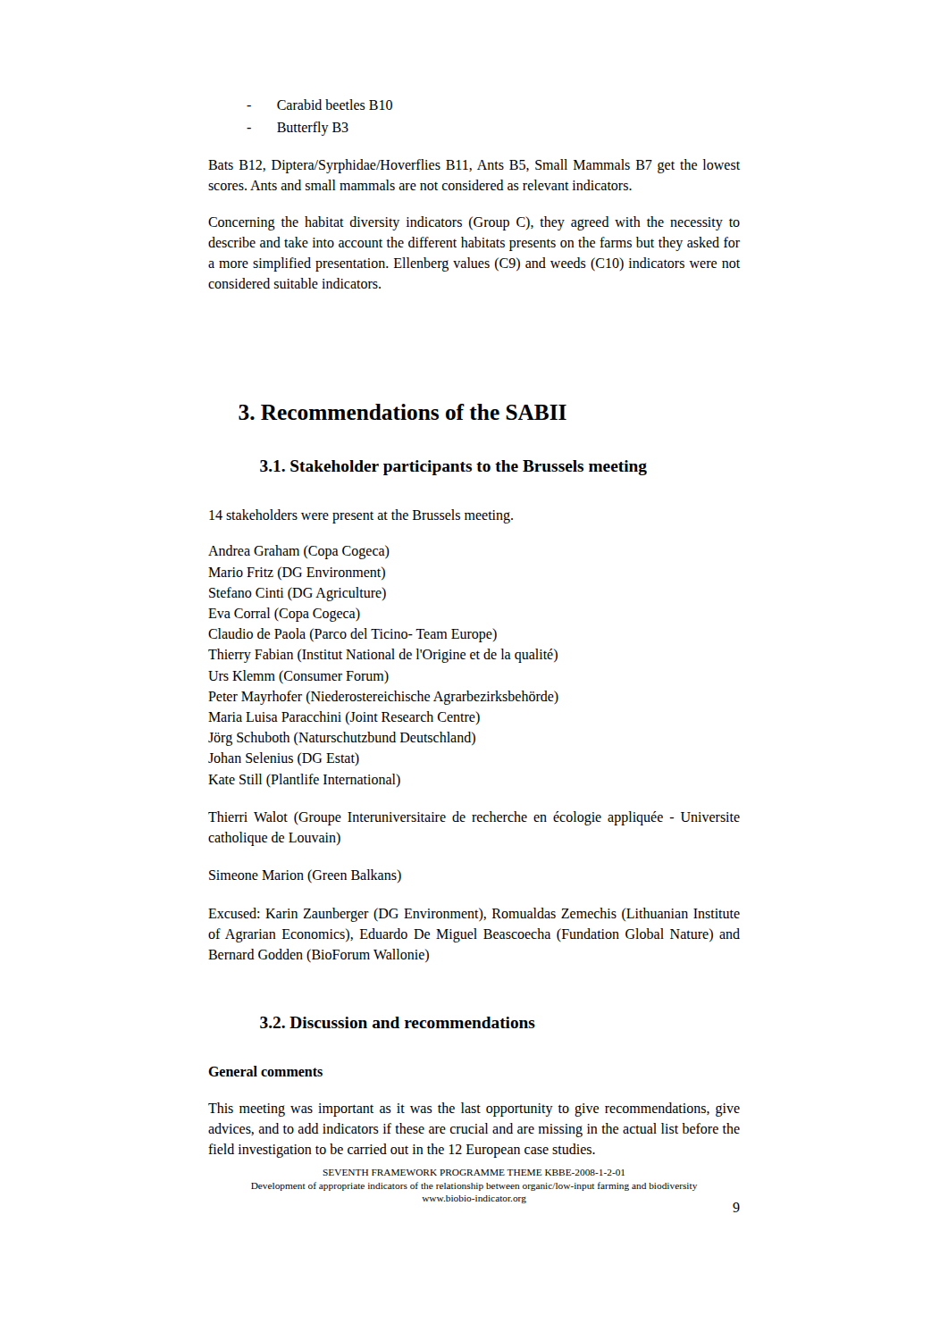Carabid beetles B10
Butterfly B3
Bats B12, Diptera/Syrphidae/Hoverflies B11, Ants B5, Small Mammals B7 get the lowest scores. Ants and small mammals are not considered as relevant indicators.
Concerning the habitat diversity indicators (Group C), they agreed with the necessity to describe and take into account the different habitats presents on the farms but they asked for a more simplified presentation. Ellenberg values (C9) and weeds (C10) indicators were not considered suitable indicators.
3. Recommendations of the SABII
3.1. Stakeholder participants to the Brussels meeting
14 stakeholders were present at the Brussels meeting.
Andrea Graham (Copa Cogeca)
Mario Fritz (DG Environment)
Stefano Cinti (DG Agriculture)
Eva Corral (Copa Cogeca)
Claudio de Paola (Parco del Ticino- Team Europe)
Thierry Fabian (Institut National de l'Origine et de la qualité)
Urs Klemm (Consumer Forum)
Peter Mayrhofer (Niederostereichische Agrarbezirksbehörde)
Maria Luisa Paracchini (Joint Research Centre)
Jörg Schuboth (Naturschutzbund Deutschland)
Johan Selenius (DG Estat)
Kate Still (Plantlife International)
Thierri Walot (Groupe Interuniversitaire de recherche en écologie appliquée - Universite catholique de Louvain)
Simeone Marion (Green Balkans)
Excused: Karin Zaunberger (DG Environment), Romualdas Zemechis (Lithuanian Institute of Agrarian Economics), Eduardo De Miguel Beascoecha (Fundation Global Nature) and Bernard Godden (BioForum Wallonie)
3.2. Discussion and recommendations
General comments
This meeting was important as it was the last opportunity to give recommendations, give advices, and to add indicators if these are crucial and are missing in the actual list before the field investigation to be carried out in the 12 European case studies.
SEVENTH FRAMEWORK PROGRAMME THEME KBBE-2008-1-2-01
Development of appropriate indicators of the relationship between organic/low-input farming and biodiversity
www.biobio-indicator.org
9